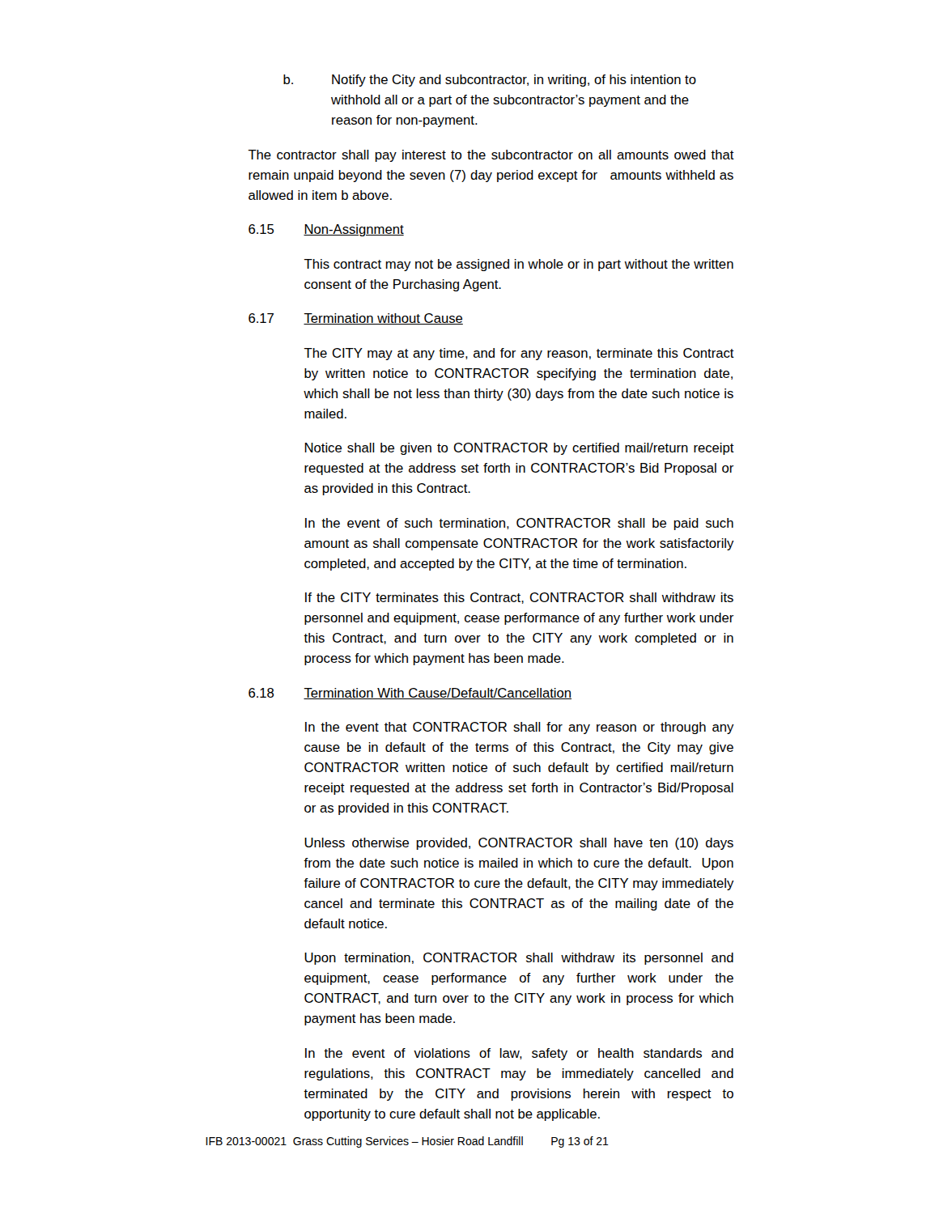b.
Notify the City and subcontractor, in writing, of his intention to withhold all or a part of the subcontractor’s payment and the reason for non-payment.
The contractor shall pay interest to the subcontractor on all amounts owed that remain unpaid beyond the seven (7) day period except for amounts withheld as allowed in item b above.
6.15
Non-Assignment
This contract may not be assigned in whole or in part without the written consent of the Purchasing Agent.
6.17
Termination without Cause
The CITY may at any time, and for any reason, terminate this Contract by written notice to CONTRACTOR specifying the termination date, which shall be not less than thirty (30) days from the date such notice is mailed.
Notice shall be given to CONTRACTOR by certified mail/return receipt requested at the address set forth in CONTRACTOR’s Bid Proposal or as provided in this Contract.
In the event of such termination, CONTRACTOR shall be paid such amount as shall compensate CONTRACTOR for the work satisfactorily completed, and accepted by the CITY, at the time of termination.
If the CITY terminates this Contract, CONTRACTOR shall withdraw its personnel and equipment, cease performance of any further work under this Contract, and turn over to the CITY any work completed or in process for which payment has been made.
6.18
Termination With Cause/Default/Cancellation
In the event that CONTRACTOR shall for any reason or through any cause be in default of the terms of this Contract, the City may give CONTRACTOR written notice of such default by certified mail/return receipt requested at the address set forth in Contractor’s Bid/Proposal or as provided in this CONTRACT.
Unless otherwise provided, CONTRACTOR shall have ten (10) days from the date such notice is mailed in which to cure the default. Upon failure of CONTRACTOR to cure the default, the CITY may immediately cancel and terminate this CONTRACT as of the mailing date of the default notice.
Upon termination, CONTRACTOR shall withdraw its personnel and equipment, cease performance of any further work under the CONTRACT, and turn over to the CITY any work in process for which payment has been made.
In the event of violations of law, safety or health standards and regulations, this CONTRACT may be immediately cancelled and terminated by the CITY and provisions herein with respect to opportunity to cure default shall not be applicable.
IFB 2013-00021 Grass Cutting Services – Hosier Road Landfill Pg 13 of 21